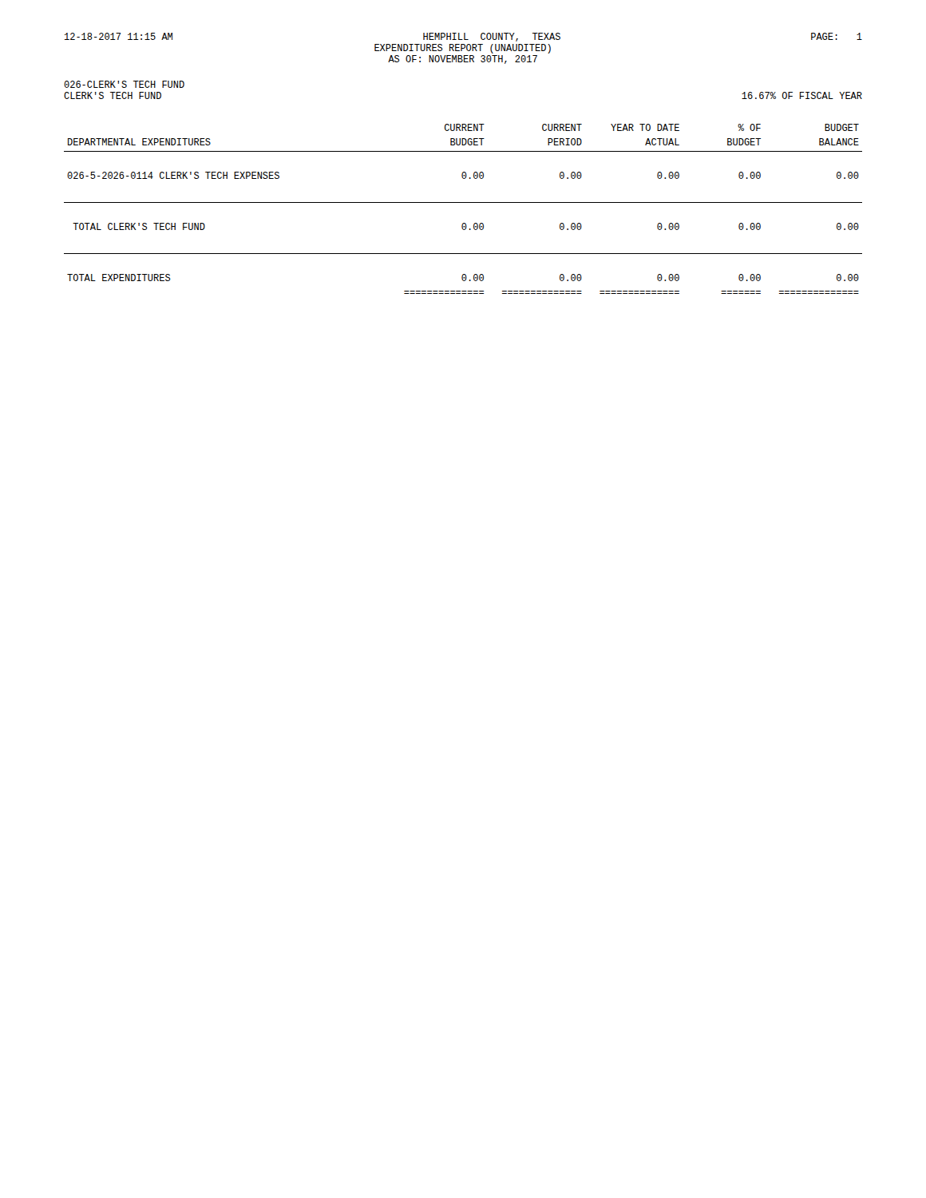12-18-2017 11:15 AM HEMPHILL COUNTY, TEXAS PAGE: 1
EXPENDITURES REPORT (UNAUDITED)
AS OF: NOVEMBER 30TH, 2017
026-CLERK'S TECH FUND
CLERK'S TECH FUND 16.67% OF FISCAL YEAR
| | CURRENT | CURRENT | YEAR TO DATE | % OF | BUDGET |
| --- | --- | --- | --- | --- | --- |
| DEPARTMENTAL EXPENDITURES | BUDGET | PERIOD | ACTUAL | BUDGET | BALANCE |
| 026-5-2026-0114 CLERK'S TECH EXPENSES | 0.00 | 0.00 | 0.00 | 0.00 | 0.00 |
| TOTAL CLERK'S TECH FUND | 0.00 | 0.00 | 0.00 | 0.00 | 0.00 |
| TOTAL EXPENDITURES | 0.00 | 0.00 | 0.00 | 0.00 | 0.00 |
| | ============== | ============== | ============== | ======= | ============== |